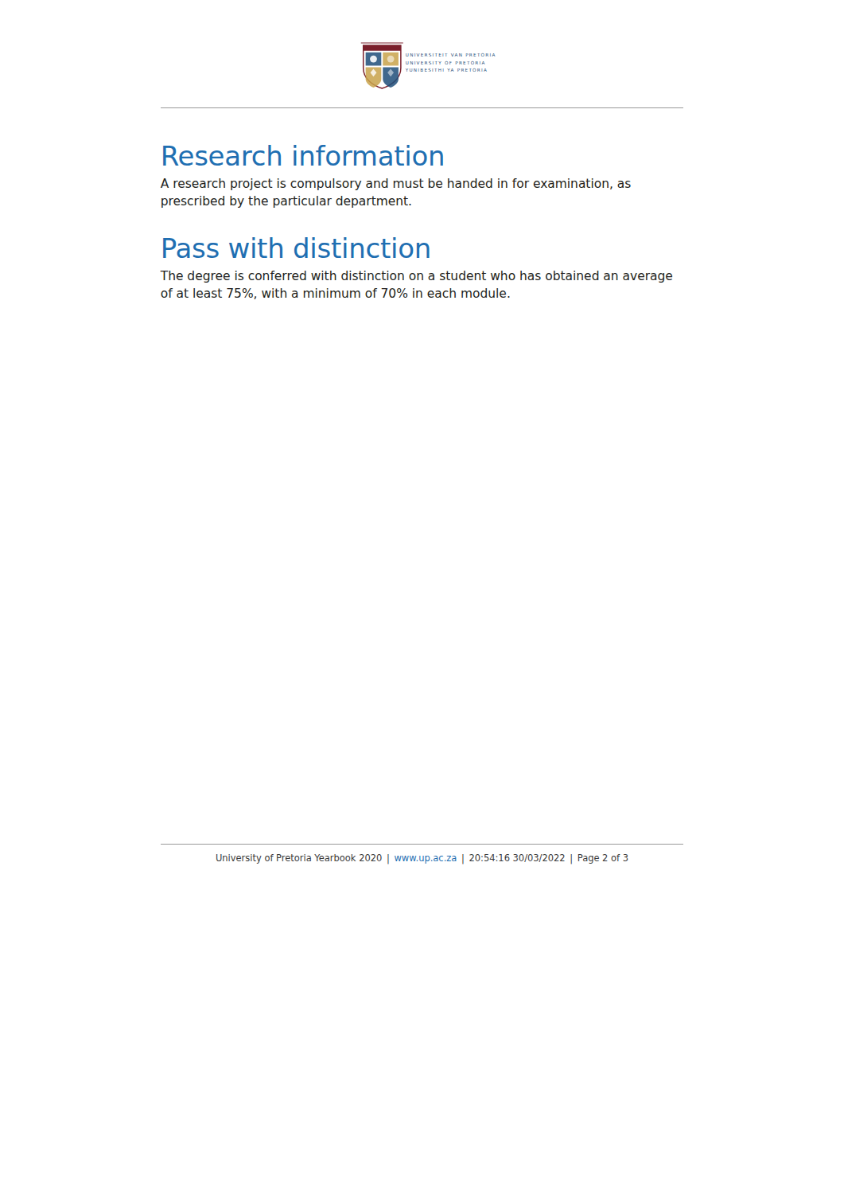UNIVERSITEIT VAN PRETORIA UNIVERSITY OF PRETORIA YUNIBESITHI YA PRETORIA
Research information
A research project is compulsory and must be handed in for examination, as prescribed by the particular department.
Pass with distinction
The degree is conferred with distinction on a student who has obtained an average of at least 75%, with a minimum of 70% in each module.
University of Pretoria Yearbook 2020|www.up.ac.za|20:54:16 30/03/2022|Page 2 of 3